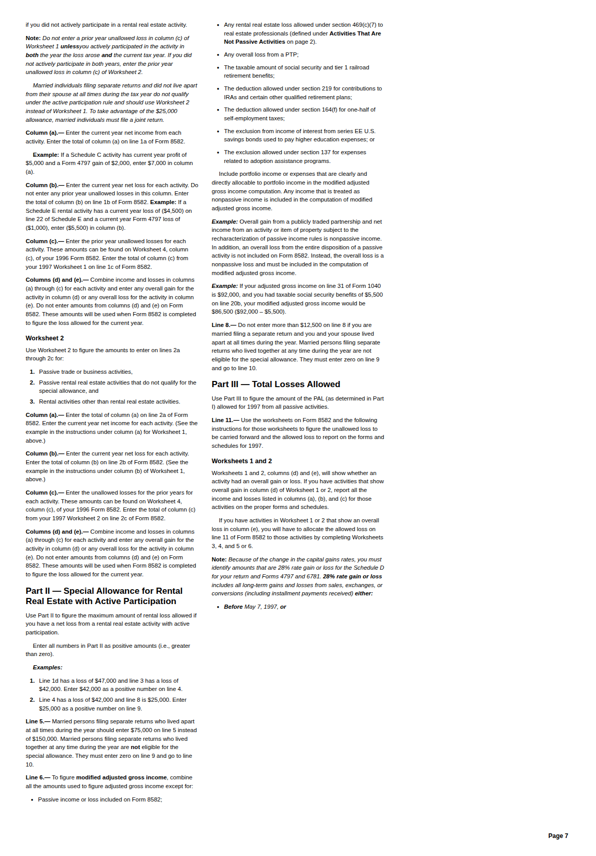if you did not actively participate in a rental real estate activity.
Note: Do not enter a prior year unallowed loss in column (c) of Worksheet 1 unlessyou actively participated in the activity in both the year the loss arose and the current tax year. If you did not actively participate in both years, enter the prior year unallowed loss in column (c) of Worksheet 2.
Married individuals filing separate returns and did not live apart from their spouse at all times during the tax year do not qualify under the active participation rule and should use Worksheet 2 instead of Worksheet 1. To take advantage of the $25,000 allowance, married individuals must file a joint return.
Column (a).— Enter the current year net income from each activity. Enter the total of column (a) on line 1a of Form 8582.
Example: If a Schedule C activity has current year profit of $5,000 and a Form 4797 gain of $2,000, enter $7,000 in column (a).
Column (b).— Enter the current year net loss for each activity. Do not enter any prior year unallowed losses in this column. Enter the total of column (b) on line 1b of Form 8582. Example: If a Schedule E rental activity has a current year loss of ($4,500) on line 22 of Schedule E and a current year Form 4797 loss of ($1,000), enter ($5,500) in column (b).
Column (c).— Enter the prior year unallowed losses for each activity. These amounts can be found on Worksheet 4, column (c), of your 1996 Form 8582. Enter the total of column (c) from your 1997 Worksheet 1 on line 1c of Form 8582.
Columns (d) and (e).— Combine income and losses in columns (a) through (c) for each activity and enter any overall gain for the activity in column (d) or any overall loss for the activity in column (e). Do not enter amounts from columns (d) and (e) on Form 8582. These amounts will be used when Form 8582 is completed to figure the loss allowed for the current year.
Worksheet 2
Use Worksheet 2 to figure the amounts to enter on lines 2a through 2c for:
1. Passive trade or business activities,
2. Passive rental real estate activities that do not qualify for the special allowance, and
3. Rental activities other than rental real estate activities.
Column (a).— Enter the total of column (a) on line 2a of Form 8582. Enter the current year net income for each activity. (See the example in the instructions under column (a) for Worksheet 1, above.)
Column (b).— Enter the current year net loss for each activity. Enter the total of column (b) on line 2b of Form 8582. (See the example in the instructions under column (b) of Worksheet 1, above.)
Column (c).— Enter the unallowed losses for the prior years for each activity. These amounts can be found on Worksheet 4, column (c), of your 1996 Form 8582. Enter the total of column (c) from your 1997 Worksheet 2 on line 2c of Form 8582.
Columns (d) and (e).— Combine income and losses in columns (a) through (c) for each activity and enter any overall gain for the activity in column (d) or any overall loss for the activity in column (e). Do not enter amounts from columns (d) and (e) on Form 8582. These amounts will be used when Form 8582 is completed to figure the loss allowed for the current year.
Part II — Special Allowance for Rental Real Estate with Active Participation
Use Part II to figure the maximum amount of rental loss allowed if you have a net loss from a rental real estate activity with active participation.
Enter all numbers in Part II as positive amounts (i.e., greater than zero).
Examples:
1. Line 1d has a loss of $47,000 and line 3 has a loss of $42,000. Enter $42,000 as a positive number on line 4.
2. Line 4 has a loss of $42,000 and line 8 is $25,000. Enter $25,000 as a positive number on line 9.
Line 5.— Married persons filing separate returns who lived apart at all times during the year should enter $75,000 on line 5 instead of $150,000. Married persons filing separate returns who lived together at any time during the year are not eligible for the special allowance. They must enter zero on line 9 and go to line 10.
Line 6.— To figure modified adjusted gross income, combine all the amounts used to figure adjusted gross income except for:
Passive income or loss included on Form 8582;
Any rental real estate loss allowed under section 469(c)(7) to real estate professionals (defined under Activities That Are Not Passive Activities on page 2).
Any overall loss from a PTP;
The taxable amount of social security and tier 1 railroad retirement benefits;
The deduction allowed under section 219 for contributions to IRAs and certain other qualified retirement plans;
The deduction allowed under section 164(f) for one-half of self-employment taxes;
The exclusion from income of interest from series EE U.S. savings bonds used to pay higher education expenses; or
The exclusion allowed under section 137 for expenses related to adoption assistance programs.
Include portfolio income or expenses that are clearly and directly allocable to portfolio income in the modified adjusted gross income computation. Any income that is treated as nonpassive income is included in the computation of modified adjusted gross income.
Example: Overall gain from a publicly traded partnership and net income from an activity or item of property subject to the recharacterization of passive income rules is nonpassive income. In addition, an overall loss from the entire disposition of a passive activity is not included on Form 8582. Instead, the overall loss is a nonpassive loss and must be included in the computation of modified adjusted gross income.
Example: If your adjusted gross income on line 31 of Form 1040 is $92,000, and you had taxable social security benefits of $5,500 on line 20b, your modified adjusted gross income would be $86,500 ($92,000 – $5,500).
Line 8.— Do not enter more than $12,500 on line 8 if you are married filing a separate return and you and your spouse lived apart at all times during the year. Married persons filing separate returns who lived together at any time during the year are not eligible for the special allowance. They must enter zero on line 9 and go to line 10.
Part III — Total Losses Allowed
Use Part III to figure the amount of the PAL (as determined in Part I) allowed for 1997 from all passive activities.
Line 11.— Use the worksheets on Form 8582 and the following instructions for those worksheets to figure the unallowed loss to be carried forward and the allowed loss to report on the forms and schedules for 1997.
Worksheets 1 and 2
Worksheets 1 and 2, columns (d) and (e), will show whether an activity had an overall gain or loss. If you have activities that show overall gain in column (d) of Worksheet 1 or 2, report all the income and losses listed in columns (a), (b), and (c) for those activities on the proper forms and schedules.
If you have activities in Worksheet 1 or 2 that show an overall loss in column (e), you will have to allocate the allowed loss on line 11 of Form 8582 to those activities by completing Worksheets 3, 4, and 5 or 6.
Note: Because of the change in the capital gains rates, you must identify amounts that are 28% rate gain or loss for the Schedule D for your return and Forms 4797 and 6781. 28% rate gain or loss includes all long-term gains and losses from sales, exchanges, or conversions (including installment payments received) either:
Before May 7, 1997, or
Page 7